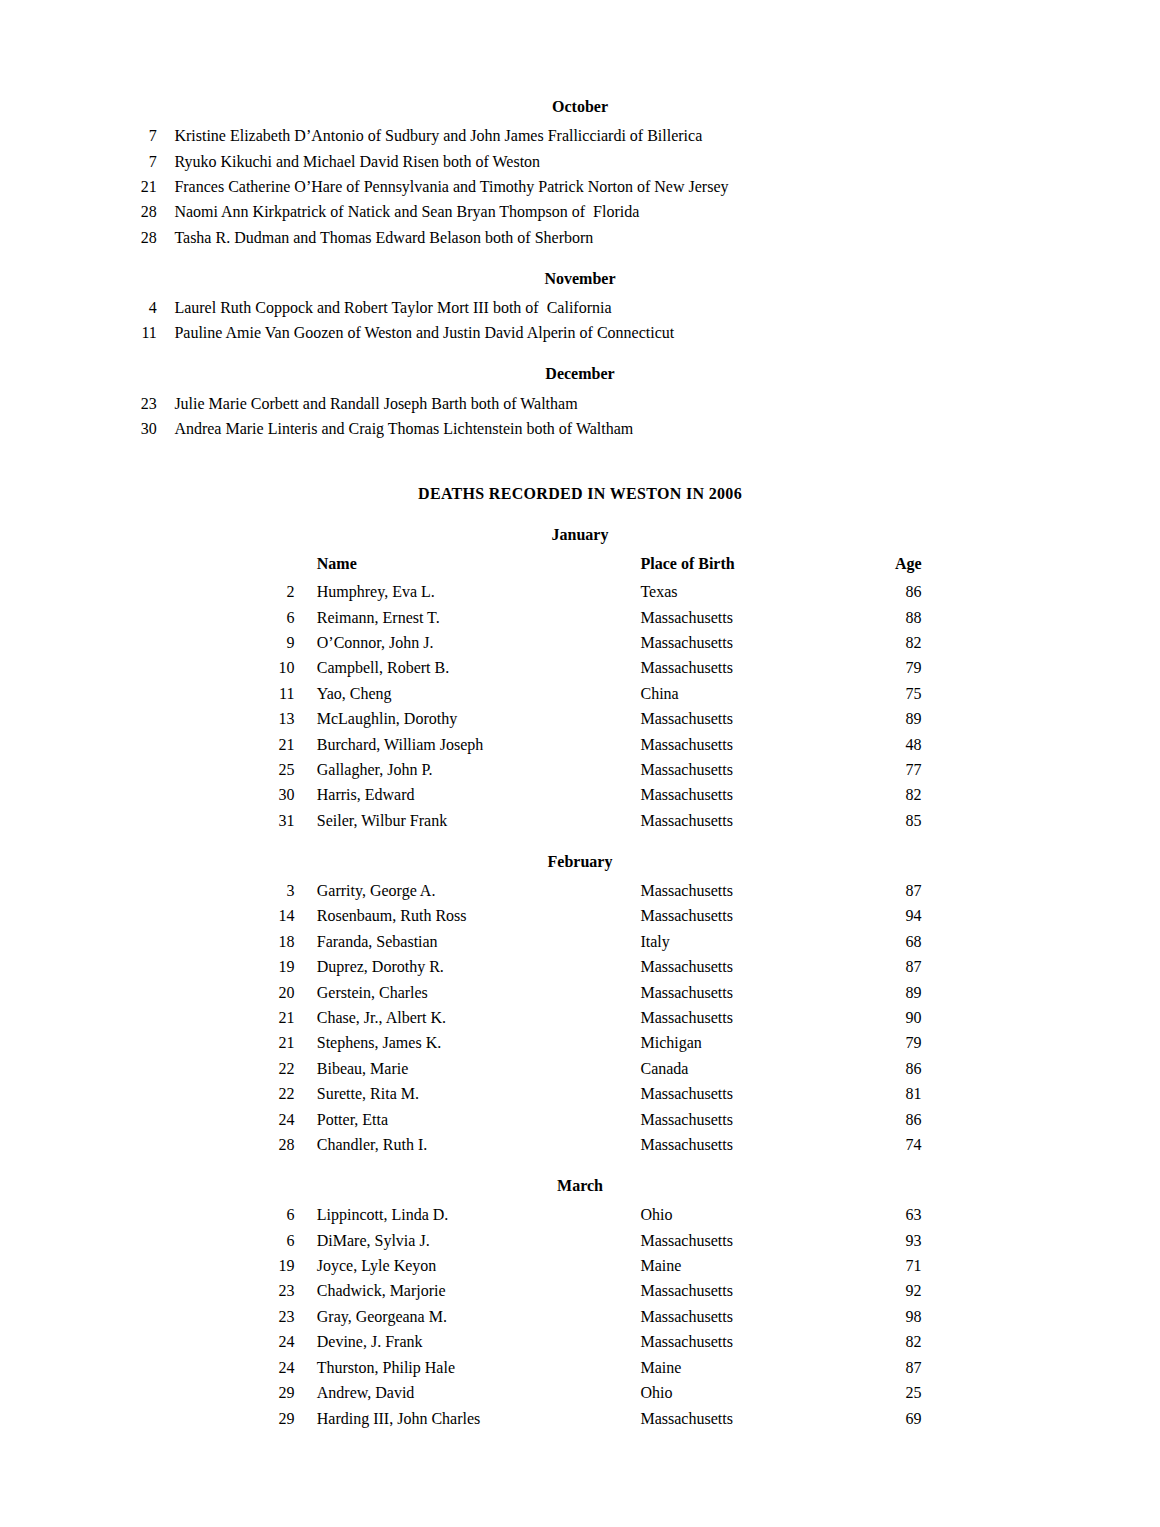October
| 7 | Kristine Elizabeth D’Antonio of Sudbury and John James Frallicciardi of Billerica |
| 7 | Ryuko Kikuchi and Michael David Risen both of Weston |
| 21 | Frances Catherine O’Hare of Pennsylvania and Timothy Patrick Norton of New Jersey |
| 28 | Naomi Ann Kirkpatrick of Natick and Sean Bryan Thompson of Florida |
| 28 | Tasha R. Dudman and Thomas Edward Belason both of Sherborn |
November
| 4 | Laurel Ruth Coppock and Robert Taylor Mort III both of California |
| 11 | Pauline Amie Van Goozen of Weston and Justin David Alperin of Connecticut |
December
| 23 | Julie Marie Corbett and Randall Joseph Barth both of Waltham |
| 30 | Andrea Marie Linteris and Craig Thomas Lichtenstein both of Waltham |
DEATHS RECORDED IN WESTON IN 2006
January
| | Name | Place of Birth | Age |
| --- | --- | --- | --- |
| 2 | Humphrey, Eva L. | Texas | 86 |
| 6 | Reimann, Ernest T. | Massachusetts | 88 |
| 9 | O’Connor, John J. | Massachusetts | 82 |
| 10 | Campbell, Robert B. | Massachusetts | 79 |
| 11 | Yao, Cheng | China | 75 |
| 13 | McLaughlin, Dorothy | Massachusetts | 89 |
| 21 | Burchard, William Joseph | Massachusetts | 48 |
| 25 | Gallagher, John P. | Massachusetts | 77 |
| 30 | Harris, Edward | Massachusetts | 82 |
| 31 | Seiler, Wilbur Frank | Massachusetts | 85 |
February
| 3 | Garrity, George A. | Massachusetts | 87 |
| 14 | Rosenbaum, Ruth Ross | Massachusetts | 94 |
| 18 | Faranda, Sebastian | Italy | 68 |
| 19 | Duprez, Dorothy R. | Massachusetts | 87 |
| 20 | Gerstein, Charles | Massachusetts | 89 |
| 21 | Chase, Jr., Albert K. | Massachusetts | 90 |
| 21 | Stephens, James K. | Michigan | 79 |
| 22 | Bibeau, Marie | Canada | 86 |
| 22 | Surette, Rita M. | Massachusetts | 81 |
| 24 | Potter, Etta | Massachusetts | 86 |
| 28 | Chandler, Ruth I. | Massachusetts | 74 |
March
| 6 | Lippincott, Linda D. | Ohio | 63 |
| 6 | DiMare, Sylvia J. | Massachusetts | 93 |
| 19 | Joyce, Lyle Keyon | Maine | 71 |
| 23 | Chadwick, Marjorie | Massachusetts | 92 |
| 23 | Gray, Georgeana M. | Massachusetts | 98 |
| 24 | Devine, J. Frank | Massachusetts | 82 |
| 24 | Thurston, Philip Hale | Maine | 87 |
| 29 | Andrew, David | Ohio | 25 |
| 29 | Harding III, John Charles | Massachusetts | 69 |